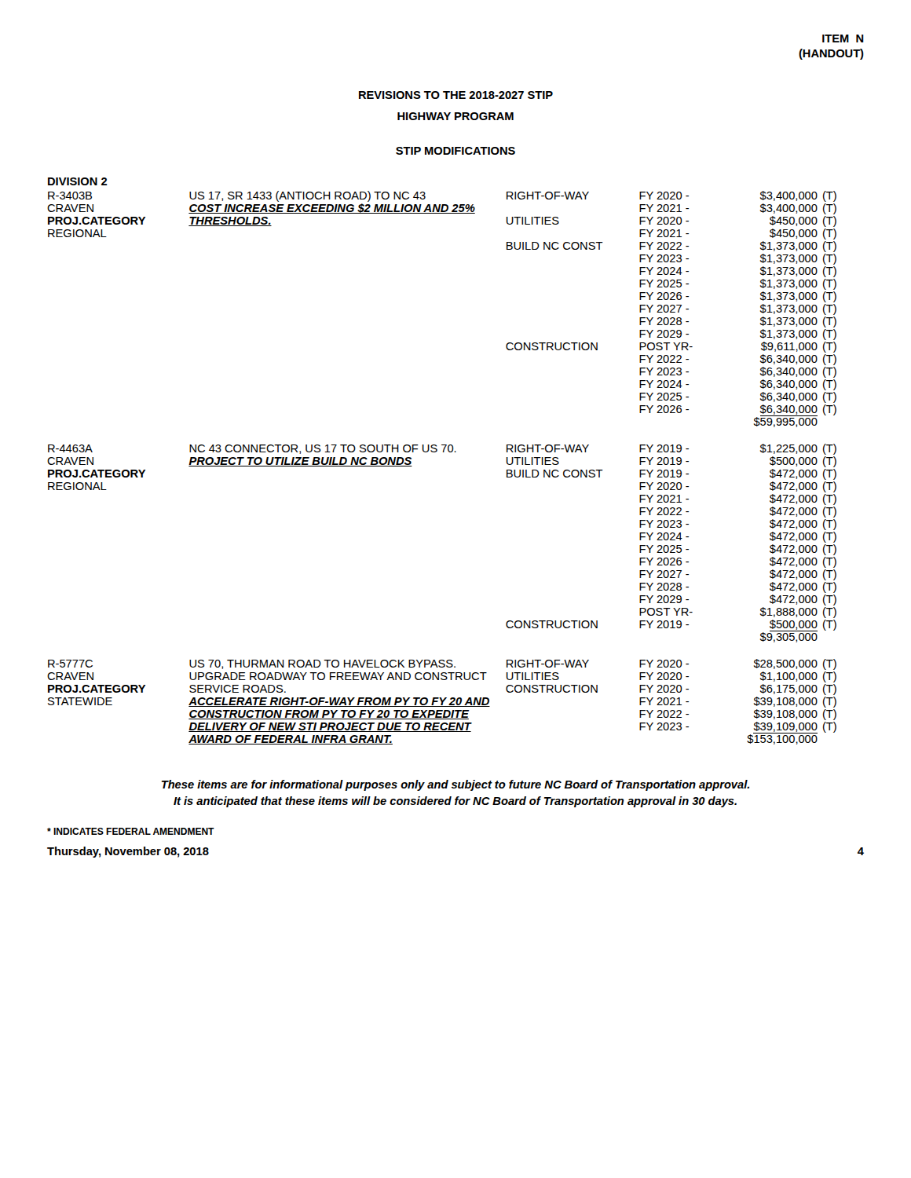ITEM N
(HANDOUT)
REVISIONS TO THE 2018-2027 STIP
HIGHWAY PROGRAM
STIP MODIFICATIONS
DIVISION 2
| R-3403B CRAVEN PROJ.CATEGORY REGIONAL | US 17, SR 1433 (ANTIOCH ROAD) TO NC 43 COST INCREASE EXCEEDING $2 MILLION AND 25% THRESHOLDS. | RIGHT-OF-WAY UTILITIES BUILD NC CONST CONSTRUCTION | FY 2020 - FY 2021 - FY 2020 - FY 2021 - FY 2022 - FY 2023 - FY 2024 - FY 2025 - FY 2026 - FY 2027 - FY 2028 - FY 2029 - POST YR- FY 2022 - FY 2023 - FY 2024 - FY 2025 - FY 2026 - | $3,400,000 $3,400,000 $450,000 $450,000 $1,373,000 $1,373,000 $1,373,000 $1,373,000 $1,373,000 $1,373,000 $1,373,000 $1,373,000 $9,611,000 $6,340,000 $6,340,000 $6,340,000 $6,340,000 $6,340,000 $59,995,000 | (T) (T) (T) (T) (T) (T) (T) (T) (T) (T) (T) (T) (T) (T) (T) (T) (T) (T) |
| R-4463A CRAVEN PROJ.CATEGORY REGIONAL | NC 43 CONNECTOR, US 17 TO SOUTH OF US 70. PROJECT TO UTILIZE BUILD NC BONDS | RIGHT-OF-WAY UTILITIES BUILD NC CONST CONSTRUCTION | FY 2019 - FY 2019 - FY 2019 - FY 2020 - FY 2021 - FY 2022 - FY 2023 - FY 2024 - FY 2025 - FY 2026 - FY 2027 - FY 2028 - FY 2029 - POST YR- FY 2019 - | $1,225,000 $500,000 $472,000 $472,000 $472,000 $472,000 $472,000 $472,000 $472,000 $472,000 $472,000 $472,000 $472,000 $1,888,000 $500,000 $9,305,000 | (T) (T) (T) (T) (T) (T) (T) (T) (T) (T) (T) (T) (T) (T) (T) |
| R-5777C CRAVEN PROJ.CATEGORY STATEWIDE | US 70, THURMAN ROAD TO HAVELOCK BYPASS. UPGRADE ROADWAY TO FREEWAY AND CONSTRUCT SERVICE ROADS. ACCELERATE RIGHT-OF-WAY FROM PY TO FY 20 AND CONSTRUCTION FROM PY TO FY 20 TO EXPEDITE DELIVERY OF NEW STI PROJECT DUE TO RECENT AWARD OF FEDERAL INFRA GRANT. | RIGHT-OF-WAY UTILITIES CONSTRUCTION | FY 2020 - FY 2020 - FY 2020 - FY 2021 - FY 2022 - FY 2023 - | $28,500,000 $1,100,000 $6,175,000 $39,108,000 $39,108,000 $39,109,000 $153,100,000 | (T) (T) (T) (T) (T) (T) |
These items are for informational purposes only and subject to future NC Board of Transportation approval.
It is anticipated that these items will be considered for NC Board of Transportation approval in 30 days.
* INDICATES FEDERAL AMENDMENT
Thursday, November 08, 2018 4